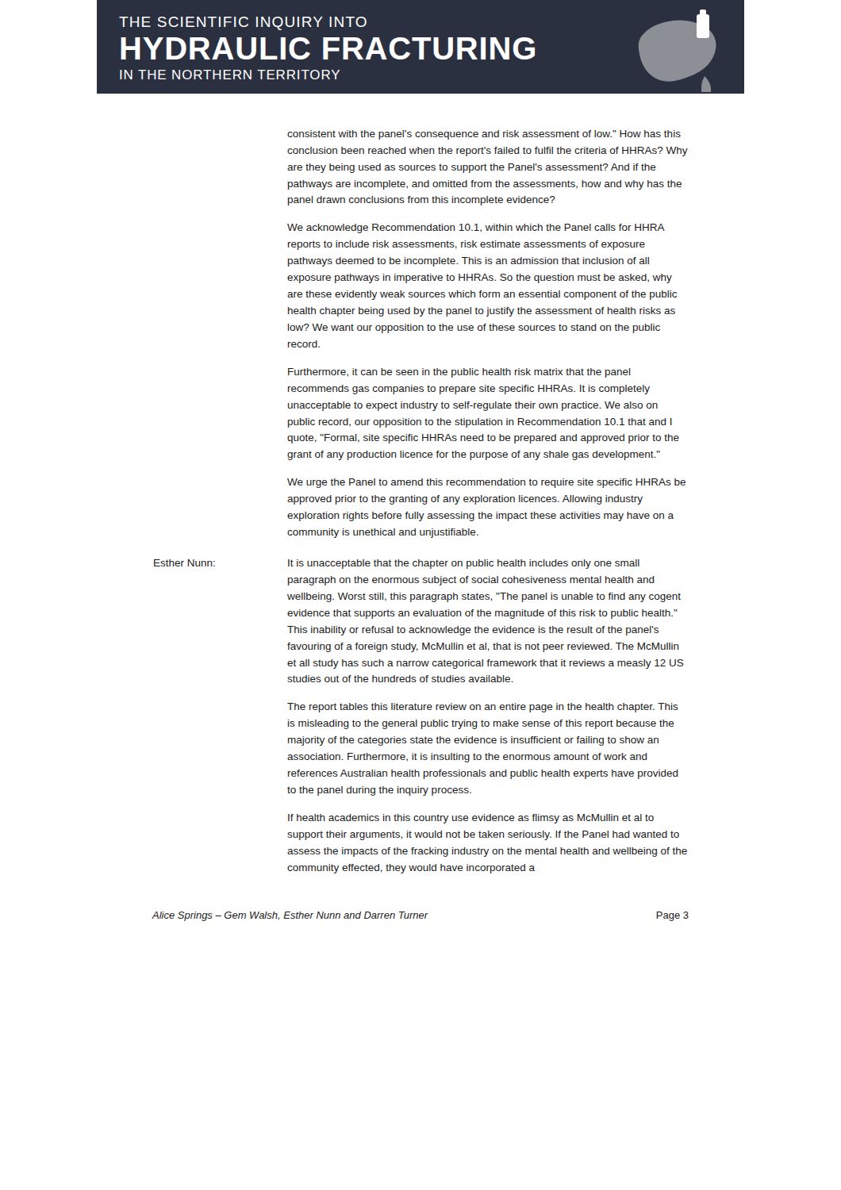The Scientific Inquiry into
Hydraulic Fracturing
in the Northern Territory
| | consistent with the panel's consequence and risk assessment of low." How has this conclusion been reached when the report's failed to fulfil the criteria of HHRAs? Why are they being used as sources to support the Panel's assessment? And if the pathways are incomplete, and omitted from the assessments, how and why has the panel drawn conclusions from this incomplete evidence? We acknowledge Recommendation 10.1, within which the Panel calls for HHRA reports to include risk assessments, risk estimate assessments of exposure pathways deemed to be incomplete. This is an admission that inclusion of all exposure pathways in imperative to HHRAs. So the question must be asked, why are these evidently weak sources which form an essential component of the public health chapter being used by the panel to justify the assessment of health risks as low? We want our opposition to the use of these sources to stand on the public record. Furthermore, it can be seen in the public health risk matrix that the panel recommends gas companies to prepare site specific HHRAs. It is completely unacceptable to expect industry to self-regulate their own practice. We also on public record, our opposition to the stipulation in Recommendation 10.1 that and I quote, "Formal, site specific HHRAs need to be prepared and approved prior to the grant of any production licence for the purpose of any shale gas development." We urge the Panel to amend this recommendation to require site specific HHRAs be approved prior to the granting of any exploration licences. Allowing industry exploration rights before fully assessing the impact these activities may have on a community is unethical and unjustifiable. |
| Esther Nunn: | It is unacceptable that the chapter on public health includes only one small paragraph on the enormous subject of social cohesiveness mental health and wellbeing. Worst still, this paragraph states, "The panel is unable to find any cogent evidence that supports an evaluation of the magnitude of this risk to public health." This inability or refusal to acknowledge the evidence is the result of the panel's favouring of a foreign study, McMullin et al, that is not peer reviewed. The McMullin et all study has such a narrow categorical framework that it reviews a measly 12 US studies out of the hundreds of studies available. The report tables this literature review on an entire page in the health chapter. This is misleading to the general public trying to make sense of this report because the majority of the categories state the evidence is insufficient or failing to show an association. Furthermore, it is insulting to the enormous amount of work and references Australian health professionals and public health experts have provided to the panel during the inquiry process. If health academics in this country use evidence as flimsy as McMullin et al to support their arguments, it would not be taken seriously. If the Panel had wanted to assess the impacts of the fracking industry on the mental health and wellbeing of the community effected, they would have incorporated a |
Alice Springs – Gem Walsh, Esther Nunn and Darren Turner Page 3